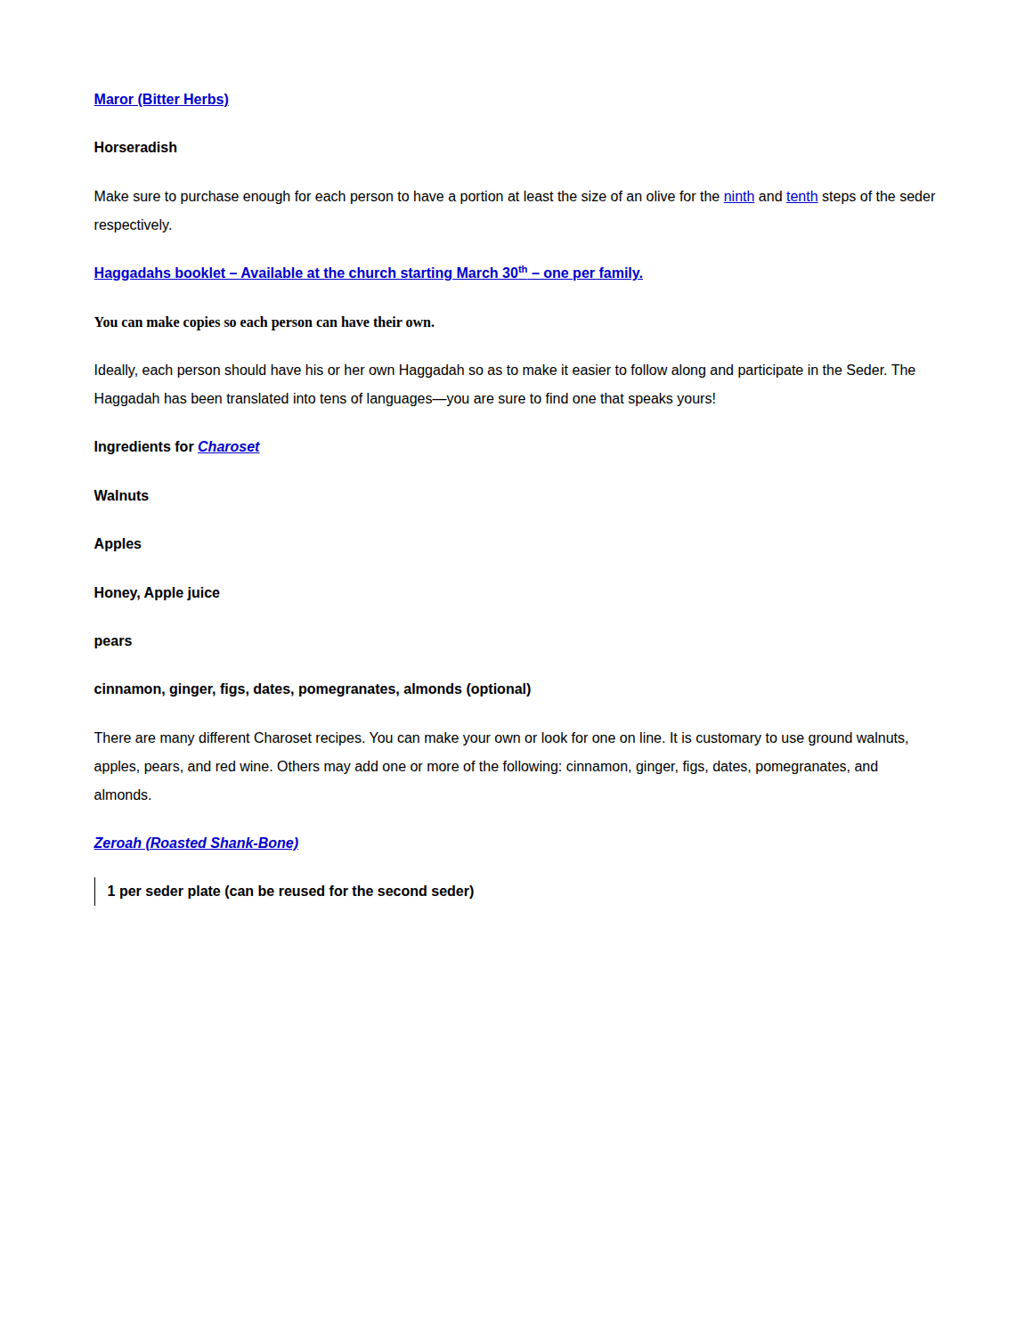Maror (Bitter Herbs)
Horseradish
Make sure to purchase enough for each person to have a portion at least the size of an olive for the ninth and tenth steps of the seder respectively.
Haggadahs booklet – Available at the church starting March 30th – one per family.
You can make copies so each person can have their own.
Ideally, each person should have his or her own Haggadah so as to make it easier to follow along and participate in the Seder. The Haggadah has been translated into tens of languages—you are sure to find one that speaks yours!
Ingredients for Charoset
Walnuts
Apples
Honey, Apple juice
pears
cinnamon, ginger, figs, dates, pomegranates, almonds (optional)
There are many different Charoset recipes. You can make your own or look for one on line. It is customary to use ground walnuts, apples, pears, and red wine. Others may add one or more of the following: cinnamon, ginger, figs, dates, pomegranates, and almonds.
Zeroah (Roasted Shank-Bone)
1 per seder plate (can be reused for the second seder)